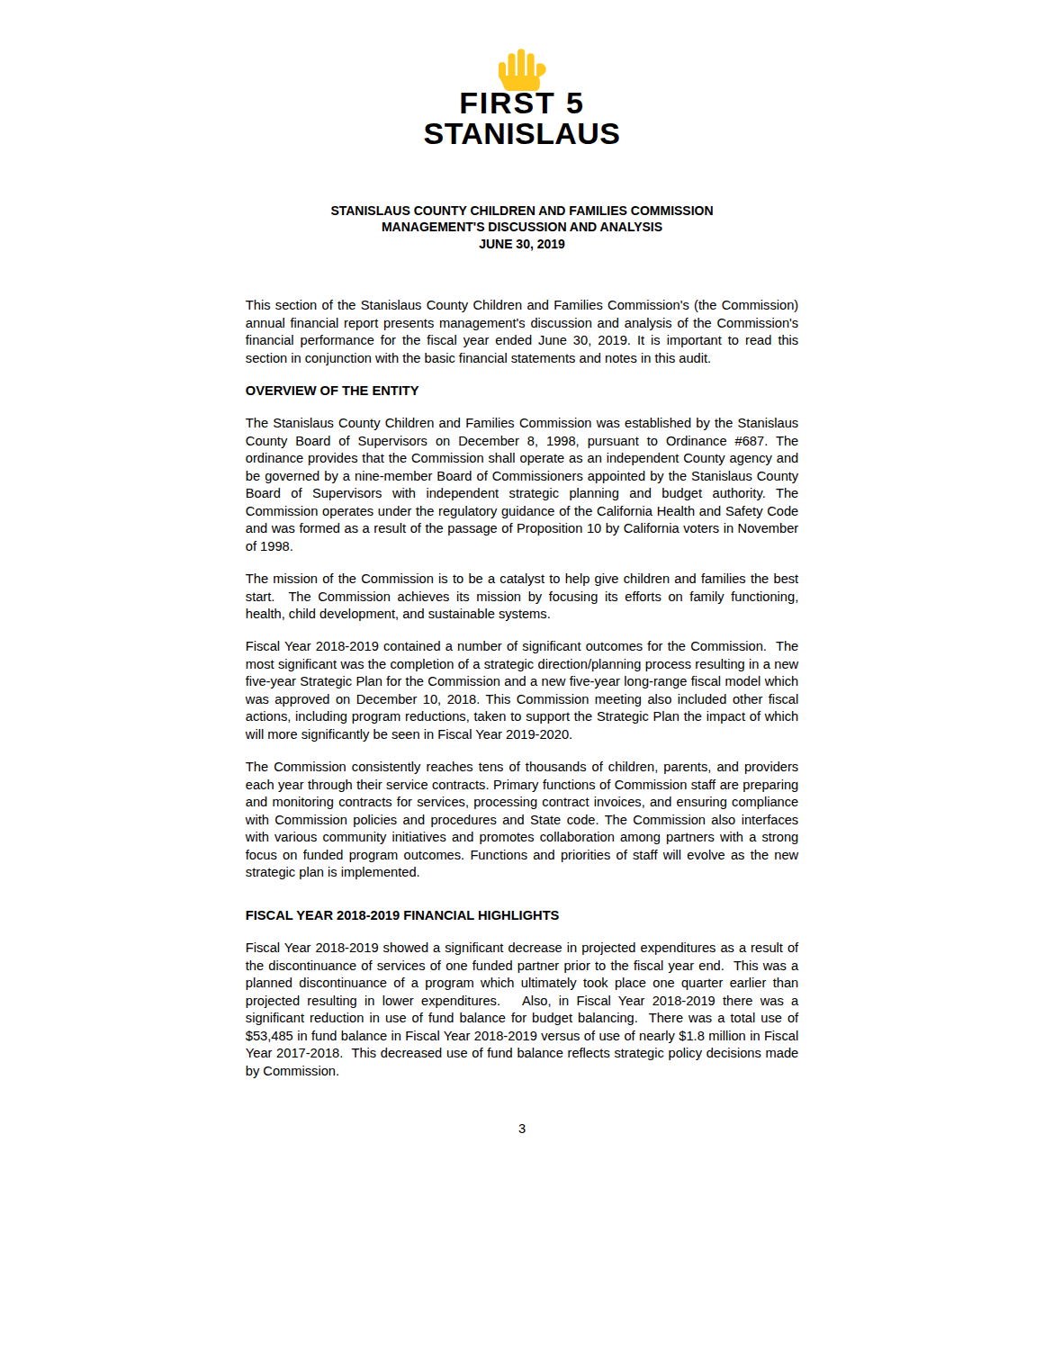FIRST 5
STANISLAUS
STANISLAUS COUNTY CHILDREN AND FAMILIES COMMISSION
MANAGEMENT'S DISCUSSION AND ANALYSIS
JUNE 30, 2019
This section of the Stanislaus County Children and Families Commission's (the Commission) annual financial report presents management's discussion and analysis of the Commission's financial performance for the fiscal year ended June 30, 2019. It is important to read this section in conjunction with the basic financial statements and notes in this audit.
OVERVIEW OF THE ENTITY
The Stanislaus County Children and Families Commission was established by the Stanislaus County Board of Supervisors on December 8, 1998, pursuant to Ordinance #687. The ordinance provides that the Commission shall operate as an independent County agency and be governed by a nine-member Board of Commissioners appointed by the Stanislaus County Board of Supervisors with independent strategic planning and budget authority. The Commission operates under the regulatory guidance of the California Health and Safety Code and was formed as a result of the passage of Proposition 10 by California voters in November of 1998.
The mission of the Commission is to be a catalyst to help give children and families the best start. The Commission achieves its mission by focusing its efforts on family functioning, health, child development, and sustainable systems.
Fiscal Year 2018-2019 contained a number of significant outcomes for the Commission. The most significant was the completion of a strategic direction/planning process resulting in a new five-year Strategic Plan for the Commission and a new five-year long-range fiscal model which was approved on December 10, 2018. This Commission meeting also included other fiscal actions, including program reductions, taken to support the Strategic Plan the impact of which will more significantly be seen in Fiscal Year 2019-2020.
The Commission consistently reaches tens of thousands of children, parents, and providers each year through their service contracts. Primary functions of Commission staff are preparing and monitoring contracts for services, processing contract invoices, and ensuring compliance with Commission policies and procedures and State code. The Commission also interfaces with various community initiatives and promotes collaboration among partners with a strong focus on funded program outcomes. Functions and priorities of staff will evolve as the new strategic plan is implemented.
FISCAL YEAR 2018-2019 FINANCIAL HIGHLIGHTS
Fiscal Year 2018-2019 showed a significant decrease in projected expenditures as a result of the discontinuance of services of one funded partner prior to the fiscal year end. This was a planned discontinuance of a program which ultimately took place one quarter earlier than projected resulting in lower expenditures. Also, in Fiscal Year 2018-2019 there was a significant reduction in use of fund balance for budget balancing. There was a total use of $53,485 in fund balance in Fiscal Year 2018-2019 versus of use of nearly $1.8 million in Fiscal Year 2017-2018. This decreased use of fund balance reflects strategic policy decisions made by Commission.
3